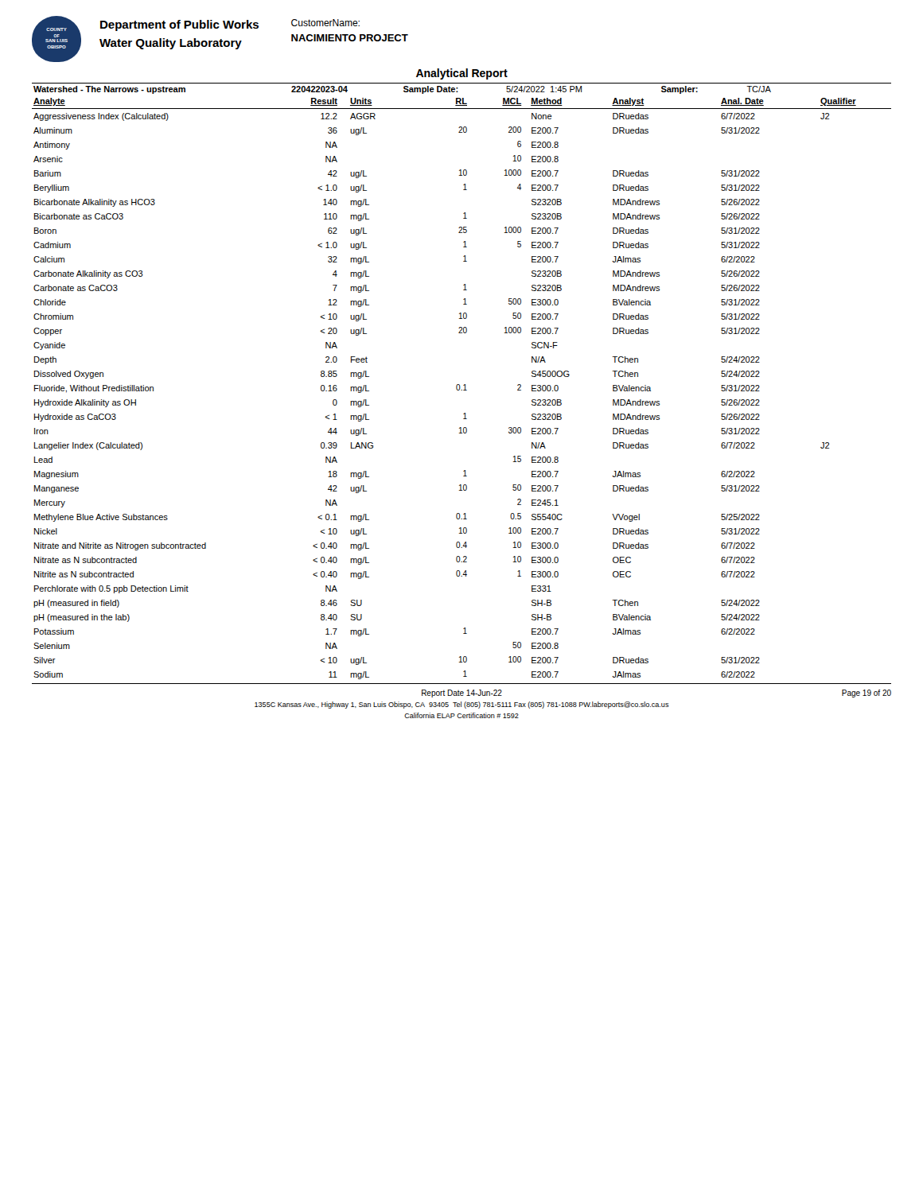COUNTY
OF
SAN LUIS
OBISPO
Department of Public Works
Water Quality Laboratory
CustomerName:
NACIMIENTO PROJECT
Analytical Report
| Watershed - The Narrows - upstream | 220422023-04 | Sample Date: | 5/24/2022 1:45 PM | Sampler: | TC/JA |
| Analyte | Result | Units | RL | MCL | Method | Analyst | Anal. Date | Qualifier |
| --- | --- | --- | --- | --- | --- | --- | --- | --- |
| Aggressiveness Index (Calculated) | 12.2 | AGGR | | | None | DRuedas | 6/7/2022 | J2 |
| Aluminum | 36 | ug/L | 20 | 200 | E200.7 | DRuedas | 5/31/2022 | |
| Antimony | NA | | | 6 | E200.8 | | | |
| Arsenic | NA | | | 10 | E200.8 | | | |
| Barium | 42 | ug/L | 10 | 1000 | E200.7 | DRuedas | 5/31/2022 | |
| Beryllium | < 1.0 | ug/L | 1 | 4 | E200.7 | DRuedas | 5/31/2022 | |
| Bicarbonate Alkalinity as HCO3 | 140 | mg/L | | | S2320B | MDAndrews | 5/26/2022 | |
| Bicarbonate as CaCO3 | 110 | mg/L | 1 | | S2320B | MDAndrews | 5/26/2022 | |
| Boron | 62 | ug/L | 25 | 1000 | E200.7 | DRuedas | 5/31/2022 | |
| Cadmium | < 1.0 | ug/L | 1 | 5 | E200.7 | DRuedas | 5/31/2022 | |
| Calcium | 32 | mg/L | 1 | | E200.7 | JAlmas | 6/2/2022 | |
| Carbonate Alkalinity as CO3 | 4 | mg/L | | | S2320B | MDAndrews | 5/26/2022 | |
| Carbonate as CaCO3 | 7 | mg/L | 1 | | S2320B | MDAndrews | 5/26/2022 | |
| Chloride | 12 | mg/L | 1 | 500 | E300.0 | BValencia | 5/31/2022 | |
| Chromium | < 10 | ug/L | 10 | 50 | E200.7 | DRuedas | 5/31/2022 | |
| Copper | < 20 | ug/L | 20 | 1000 | E200.7 | DRuedas | 5/31/2022 | |
| Cyanide | NA | | | | SCN-F | | | |
| Depth | 2.0 | Feet | | | N/A | TChen | 5/24/2022 | |
| Dissolved Oxygen | 8.85 | mg/L | | | S4500OG | TChen | 5/24/2022 | |
| Fluoride, Without Predistillation | 0.16 | mg/L | 0.1 | 2 | E300.0 | BValencia | 5/31/2022 | |
| Hydroxide Alkalinity as OH | 0 | mg/L | | | S2320B | MDAndrews | 5/26/2022 | |
| Hydroxide as CaCO3 | < 1 | mg/L | 1 | | S2320B | MDAndrews | 5/26/2022 | |
| Iron | 44 | ug/L | 10 | 300 | E200.7 | DRuedas | 5/31/2022 | |
| Langelier Index (Calculated) | 0.39 | LANG | | | N/A | DRuedas | 6/7/2022 | J2 |
| Lead | NA | | | 15 | E200.8 | | | |
| Magnesium | 18 | mg/L | 1 | | E200.7 | JAlmas | 6/2/2022 | |
| Manganese | 42 | ug/L | 10 | 50 | E200.7 | DRuedas | 5/31/2022 | |
| Mercury | NA | | | 2 | E245.1 | | | |
| Methylene Blue Active Substances | < 0.1 | mg/L | 0.1 | 0.5 | S5540C | VVogel | 5/25/2022 | |
| Nickel | < 10 | ug/L | 10 | 100 | E200.7 | DRuedas | 5/31/2022 | |
| Nitrate and Nitrite as Nitrogen subcontracted | < 0.40 | mg/L | 0.4 | 10 | E300.0 | DRuedas | 6/7/2022 | |
| Nitrate as N subcontracted | < 0.40 | mg/L | 0.2 | 10 | E300.0 | OEC | 6/7/2022 | |
| Nitrite as N subcontracted | < 0.40 | mg/L | 0.4 | 1 | E300.0 | OEC | 6/7/2022 | |
| Perchlorate with 0.5 ppb Detection Limit | NA | | | | E331 | | | |
| pH (measured in field) | 8.46 | SU | | | SH-B | TChen | 5/24/2022 | |
| pH (measured in the lab) | 8.40 | SU | | | SH-B | BValencia | 5/24/2022 | |
| Potassium | 1.7 | mg/L | 1 | | E200.7 | JAlmas | 6/2/2022 | |
| Selenium | NA | | | 50 | E200.8 | | | |
| Silver | < 10 | ug/L | 10 | 100 | E200.7 | DRuedas | 5/31/2022 | |
| Sodium | 11 | mg/L | 1 | | E200.7 | JAlmas | 6/2/2022 | |
Report Date 14-Jun-22 Page 19 of 20
1355C Kansas Ave., Highway 1, San Luis Obispo, CA 93405 Tel (805) 781-5111 Fax (805) 781-1088 PW.labreports@co.slo.ca.us
California ELAP Certification # 1592